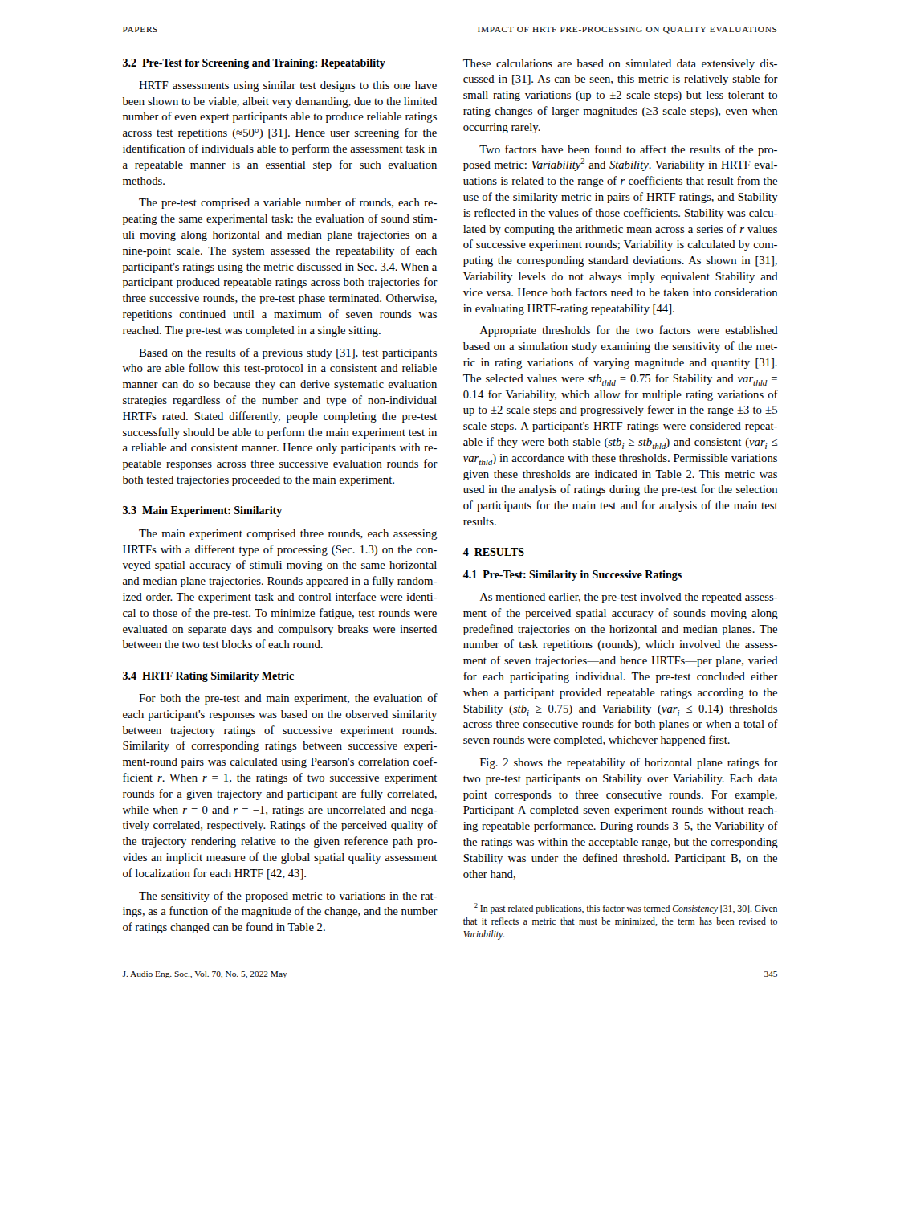PAPERS IMPACT OF HRTF PRE-PROCESSING ON QUALITY EVALUATIONS
3.2 Pre-Test for Screening and Training: Repeatability
HRTF assessments using similar test designs to this one have been shown to be viable, albeit very demanding, due to the limited number of even expert participants able to produce reliable ratings across test repetitions (≈50°) [31]. Hence user screening for the identification of individuals able to perform the assessment task in a repeatable manner is an essential step for such evaluation methods.
The pre-test comprised a variable number of rounds, each repeating the same experimental task: the evaluation of sound stimuli moving along horizontal and median plane trajectories on a nine-point scale. The system assessed the repeatability of each participant's ratings using the metric discussed in Sec. 3.4. When a participant produced repeatable ratings across both trajectories for three successive rounds, the pre-test phase terminated. Otherwise, repetitions continued until a maximum of seven rounds was reached. The pre-test was completed in a single sitting.
Based on the results of a previous study [31], test participants who are able follow this test-protocol in a consistent and reliable manner can do so because they can derive systematic evaluation strategies regardless of the number and type of non-individual HRTFs rated. Stated differently, people completing the pre-test successfully should be able to perform the main experiment test in a reliable and consistent manner. Hence only participants with repeatable responses across three successive evaluation rounds for both tested trajectories proceeded to the main experiment.
3.3 Main Experiment: Similarity
The main experiment comprised three rounds, each assessing HRTFs with a different type of processing (Sec. 1.3) on the conveyed spatial accuracy of stimuli moving on the same horizontal and median plane trajectories. Rounds appeared in a fully randomized order. The experiment task and control interface were identical to those of the pre-test. To minimize fatigue, test rounds were evaluated on separate days and compulsory breaks were inserted between the two test blocks of each round.
3.4 HRTF Rating Similarity Metric
For both the pre-test and main experiment, the evaluation of each participant's responses was based on the observed similarity between trajectory ratings of successive experiment rounds. Similarity of corresponding ratings between successive experiment-round pairs was calculated using Pearson's correlation coefficient r. When r = 1, the ratings of two successive experiment rounds for a given trajectory and participant are fully correlated, while when r = 0 and r = −1, ratings are uncorrelated and negatively correlated, respectively. Ratings of the perceived quality of the trajectory rendering relative to the given reference path provides an implicit measure of the global spatial quality assessment of localization for each HRTF [42, 43].
The sensitivity of the proposed metric to variations in the ratings, as a function of the magnitude of the change, and the number of ratings changed can be found in Table 2.
These calculations are based on simulated data extensively discussed in [31]. As can be seen, this metric is relatively stable for small rating variations (up to ±2 scale steps) but less tolerant to rating changes of larger magnitudes (≥3 scale steps), even when occurring rarely.
Two factors have been found to affect the results of the proposed metric: Variability2 and Stability. Variability in HRTF evaluations is related to the range of r coefficients that result from the use of the similarity metric in pairs of HRTF ratings, and Stability is reflected in the values of those coefficients. Stability was calculated by computing the arithmetic mean across a series of r values of successive experiment rounds; Variability is calculated by computing the corresponding standard deviations. As shown in [31], Variability levels do not always imply equivalent Stability and vice versa. Hence both factors need to be taken into consideration in evaluating HRTF-rating repeatability [44].
Appropriate thresholds for the two factors were established based on a simulation study examining the sensitivity of the metric in rating variations of varying magnitude and quantity [31]. The selected values were stbthld = 0.75 for Stability and varthld = 0.14 for Variability, which allow for multiple rating variations of up to ±2 scale steps and progressively fewer in the range ±3 to ±5 scale steps. A participant's HRTF ratings were considered repeatable if they were both stable (stbi ≥ stbthld) and consistent (vari ≤ varthld) in accordance with these thresholds. Permissible variations given these thresholds are indicated in Table 2. This metric was used in the analysis of ratings during the pre-test for the selection of participants for the main test and for analysis of the main test results.
4 RESULTS
4.1 Pre-Test: Similarity in Successive Ratings
As mentioned earlier, the pre-test involved the repeated assessment of the perceived spatial accuracy of sounds moving along predefined trajectories on the horizontal and median planes. The number of task repetitions (rounds), which involved the assessment of seven trajectories—and hence HRTFs—per plane, varied for each participating individual. The pre-test concluded either when a participant provided repeatable ratings according to the Stability (stbi ≥ 0.75) and Variability (vari ≤ 0.14) thresholds across three consecutive rounds for both planes or when a total of seven rounds were completed, whichever happened first.
Fig. 2 shows the repeatability of horizontal plane ratings for two pre-test participants on Stability over Variability. Each data point corresponds to three consecutive rounds. For example, Participant A completed seven experiment rounds without reaching repeatable performance. During rounds 3–5, the Variability of the ratings was within the acceptable range, but the corresponding Stability was under the defined threshold. Participant B, on the other hand,
2 In past related publications, this factor was termed Consistency [31, 30]. Given that it reflects a metric that must be minimized, the term has been revised to Variability.
J. Audio Eng. Soc., Vol. 70, No. 5, 2022 May 345